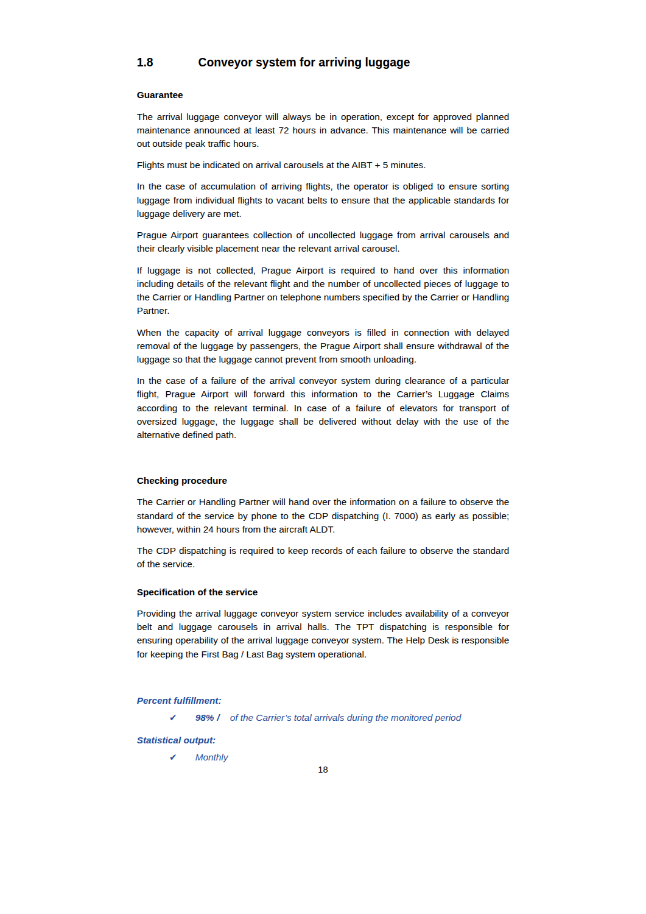1.8 Conveyor system for arriving luggage
Guarantee
The arrival luggage conveyor will always be in operation, except for approved planned maintenance announced at least 72 hours in advance. This maintenance will be carried out outside peak traffic hours.
Flights must be indicated on arrival carousels at the AIBT + 5 minutes.
In the case of accumulation of arriving flights, the operator is obliged to ensure sorting luggage from individual flights to vacant belts to ensure that the applicable standards for luggage delivery are met.
Prague Airport guarantees collection of uncollected luggage from arrival carousels and their clearly visible placement near the relevant arrival carousel.
If luggage is not collected, Prague Airport is required to hand over this information including details of the relevant flight and the number of uncollected pieces of luggage to the Carrier or Handling Partner on telephone numbers specified by the Carrier or Handling Partner.
When the capacity of arrival luggage conveyors is filled in connection with delayed removal of the luggage by passengers, the Prague Airport shall ensure withdrawal of the luggage so that the luggage cannot prevent from smooth unloading.
In the case of a failure of the arrival conveyor system during clearance of a particular flight, Prague Airport will forward this information to the Carrier’s Luggage Claims according to the relevant terminal. In case of a failure of elevators for transport of oversized luggage, the luggage shall be delivered without delay with the use of the alternative defined path.
Checking procedure
The Carrier or Handling Partner will hand over the information on a failure to observe the standard of the service by phone to the CDP dispatching (I. 7000) as early as possible; however, within 24 hours from the aircraft ALDT.
The CDP dispatching is required to keep records of each failure to observe the standard of the service.
Specification of the service
Providing the arrival luggage conveyor system service includes availability of a conveyor belt and luggage carousels in arrival halls. The TPT dispatching is responsible for ensuring operability of the arrival luggage conveyor system. The Help Desk is responsible for keeping the First Bag / Last Bag system operational.
Percent fulfillment:
98%/of the Carrier’s total arrivals during the monitored period
Statistical output:
Monthly
18